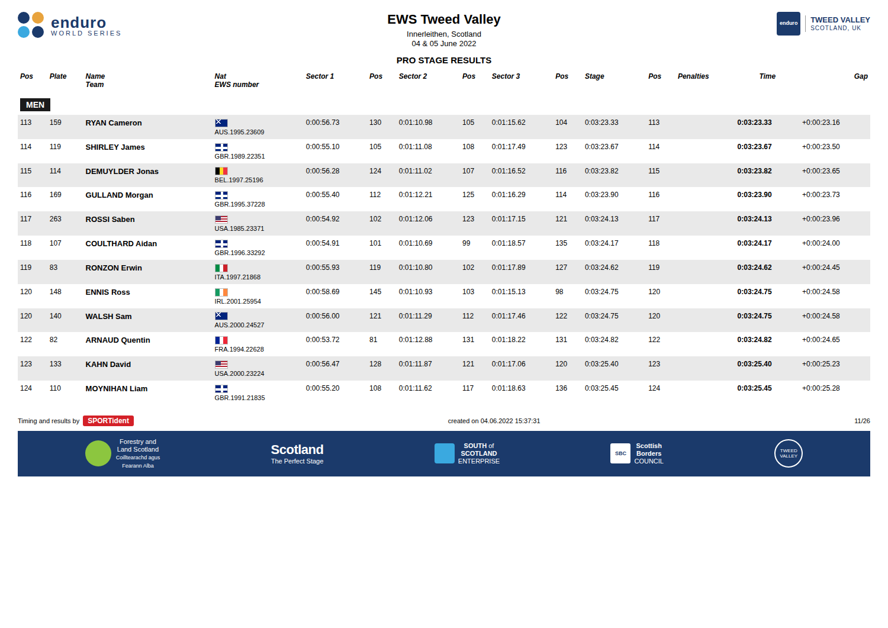enduro
WORLD SERIES
EWS Tweed Valley
Innerleithen, Scotland
04 & 05 June 2022
PRO STAGE RESULTS
enduro
TWEED VALLEY
SCOTLAND, UK
| Pos | Plate | Name Team | Nat EWS number | Sector 1 | Pos | Sector 2 | Pos | Sector 3 | Pos | Stage | Pos | Penalties | Time | Gap |
| --- | --- | --- | --- | --- | --- | --- | --- | --- | --- | --- | --- | --- | --- | --- |
| MEN |
| 113 | 159 | RYAN Cameron | AUS.1995.23609 | 0:00:56.73 | 130 | 0:01:10.98 | 105 | 0:01:15.62 | 104 | 0:03:23.33 | 113 | | 0:03:23.33 | +0:00:23.16 |
| 114 | 119 | SHIRLEY James | GBR.1989.22351 | 0:00:55.10 | 105 | 0:01:11.08 | 108 | 0:01:17.49 | 123 | 0:03:23.67 | 114 | | 0:03:23.67 | +0:00:23.50 |
| 115 | 114 | DEMUYLDER Jonas | BEL.1997.25196 | 0:00:56.28 | 124 | 0:01:11.02 | 107 | 0:01:16.52 | 116 | 0:03:23.82 | 115 | | 0:03:23.82 | +0:00:23.65 |
| 116 | 169 | GULLAND Morgan | GBR.1995.37228 | 0:00:55.40 | 112 | 0:01:12.21 | 125 | 0:01:16.29 | 114 | 0:03:23.90 | 116 | | 0:03:23.90 | +0:00:23.73 |
| 117 | 263 | ROSSI Saben | USA.1985.23371 | 0:00:54.92 | 102 | 0:01:12.06 | 123 | 0:01:17.15 | 121 | 0:03:24.13 | 117 | | 0:03:24.13 | +0:00:23.96 |
| 118 | 107 | COULTHARD Aidan | GBR.1996.33292 | 0:00:54.91 | 101 | 0:01:10.69 | 99 | 0:01:18.57 | 135 | 0:03:24.17 | 118 | | 0:03:24.17 | +0:00:24.00 |
| 119 | 83 | RONZON Erwin | ITA.1997.21868 | 0:00:55.93 | 119 | 0:01:10.80 | 102 | 0:01:17.89 | 127 | 0:03:24.62 | 119 | | 0:03:24.62 | +0:00:24.45 |
| 120 | 148 | ENNIS Ross | IRL.2001.25954 | 0:00:58.69 | 145 | 0:01:10.93 | 103 | 0:01:15.13 | 98 | 0:03:24.75 | 120 | | 0:03:24.75 | +0:00:24.58 |
| 120 | 140 | WALSH Sam | AUS.2000.24527 | 0:00:56.00 | 121 | 0:01:11.29 | 112 | 0:01:17.46 | 122 | 0:03:24.75 | 120 | | 0:03:24.75 | +0:00:24.58 |
| 122 | 82 | ARNAUD Quentin | FRA.1994.22628 | 0:00:53.72 | 81 | 0:01:12.88 | 131 | 0:01:18.22 | 131 | 0:03:24.82 | 122 | | 0:03:24.82 | +0:00:24.65 |
| 123 | 133 | KAHN David | USA.2000.23224 | 0:00:56.47 | 128 | 0:01:11.87 | 121 | 0:01:17.06 | 120 | 0:03:25.40 | 123 | | 0:03:25.40 | +0:00:25.23 |
| 124 | 110 | MOYNIHAN Liam | GBR.1991.21835 | 0:00:55.20 | 108 | 0:01:11.62 | 117 | 0:01:18.63 | 136 | 0:03:25.45 | 124 | | 0:03:25.45 | +0:00:25.28 |
Timing and results by SPORTident
created on 04.06.2022 15:37:31
11/26
Forestry and
Land Scotland
Coilltearachd agus
Fearann Alba
Scotland
The Perfect Stage
SOUTH of
SCOTLAND
ENTERPRISE
SBC
Scottish
Borders
COUNCIL
TWEED
VALLEY